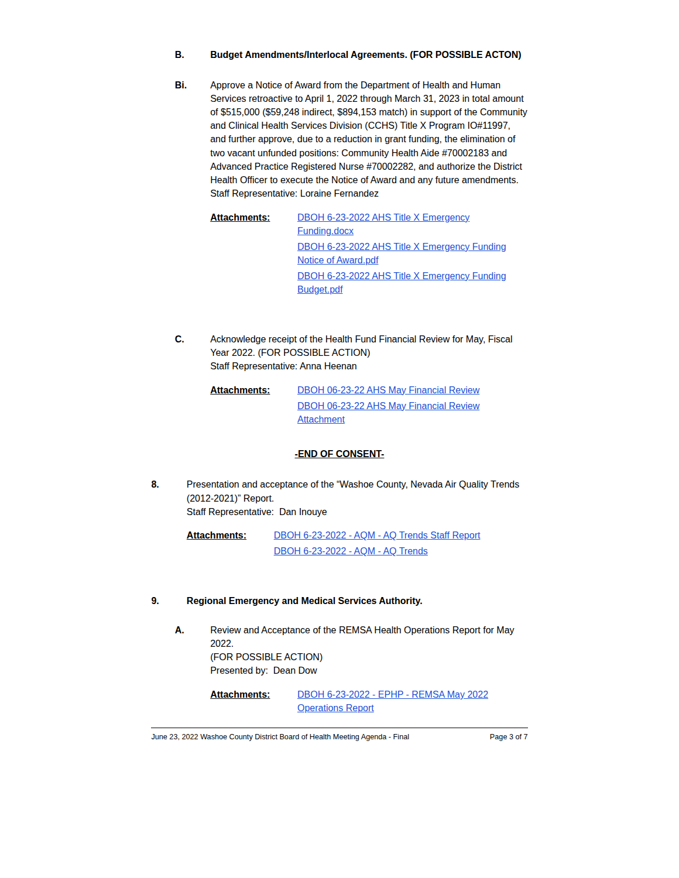B.
Budget Amendments/Interlocal Agreements. (FOR POSSIBLE ACTON)
Bi.
Approve a Notice of Award from the Department of Health and Human Services retroactive to April 1, 2022 through March 31, 2023 in total amount of $515,000 ($59,248 indirect, $894,153 match) in support of the Community and Clinical Health Services Division (CCHS) Title X Program IO#11997, and further approve, due to a reduction in grant funding, the elimination of two vacant unfunded positions: Community Health Aide #70002183 and Advanced Practice Registered Nurse #70002282, and authorize the District Health Officer to execute the Notice of Award and any future amendments.
Staff Representative: Loraine Fernandez
Attachments:
DBOH 6-23-2022 AHS Title X Emergency Funding.docx DBOH 6-23-2022 AHS Title X Emergency Funding Notice of Award.pdf DBOH 6-23-2022 AHS Title X Emergency Funding Budget.pdf
C.
Acknowledge receipt of the Health Fund Financial Review for May, Fiscal Year 2022. (FOR POSSIBLE ACTION)
Staff Representative: Anna Heenan
Attachments:
DBOH 06-23-22 AHS May Financial Review DBOH 06-23-22 AHS May Financial Review Attachment
-END OF CONSENT-
8.
Presentation and acceptance of the “Washoe County, Nevada Air Quality Trends (2012-2021)” Report.
Staff Representative: Dan Inouye
Attachments:
DBOH 6-23-2022 - AQM - AQ Trends Staff Report DBOH 6-23-2022 - AQM - AQ Trends
9.
Regional Emergency and Medical Services Authority.
A.
Review and Acceptance of the REMSA Health Operations Report for May 2022.
(FOR POSSIBLE ACTION)
Presented by: Dean Dow
Attachments:
DBOH 6-23-2022 - EPHP - REMSA May 2022 Operations Report
June 23, 2022 Washoe County District Board of Health Meeting Agenda - Final
Page 3 of 7